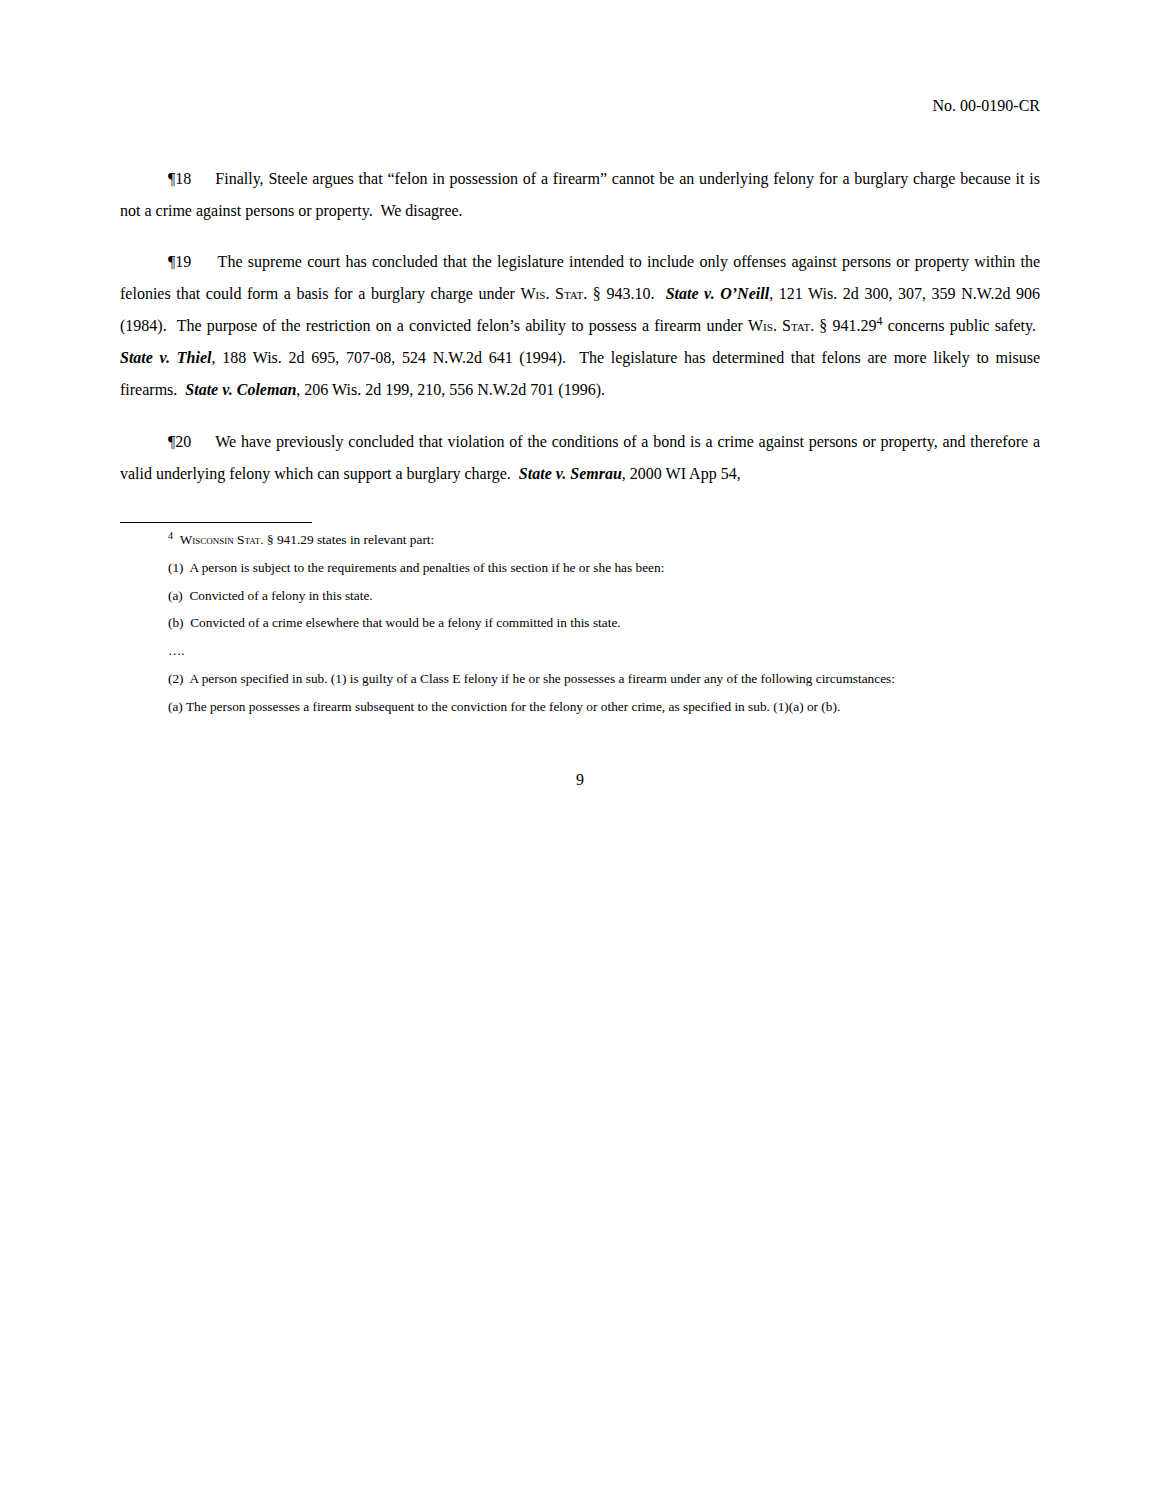No. 00-0190-CR
¶18 Finally, Steele argues that “felon in possession of a firearm” cannot be an underlying felony for a burglary charge because it is not a crime against persons or property. We disagree.
¶19 The supreme court has concluded that the legislature intended to include only offenses against persons or property within the felonies that could form a basis for a burglary charge under Wis. Stat. § 943.10. State v. O’Neill, 121 Wis. 2d 300, 307, 359 N.W.2d 906 (1984). The purpose of the restriction on a convicted felon’s ability to possess a firearm under Wis. Stat. § 941.294 concerns public safety. State v. Thiel, 188 Wis. 2d 695, 707-08, 524 N.W.2d 641 (1994). The legislature has determined that felons are more likely to misuse firearms. State v. Coleman, 206 Wis. 2d 199, 210, 556 N.W.2d 701 (1996).
¶20 We have previously concluded that violation of the conditions of a bond is a crime against persons or property, and therefore a valid underlying felony which can support a burglary charge. State v. Semrau, 2000 WI App 54,
4 Wisconsin Stat. § 941.29 states in relevant part:
(1) A person is subject to the requirements and penalties of this section if he or she has been:
(a) Convicted of a felony in this state.
(b) Convicted of a crime elsewhere that would be a felony if committed in this state.
….
(2) A person specified in sub. (1) is guilty of a Class E felony if he or she possesses a firearm under any of the following circumstances:
(a) The person possesses a firearm subsequent to the conviction for the felony or other crime, as specified in sub. (1)(a) or (b).
9